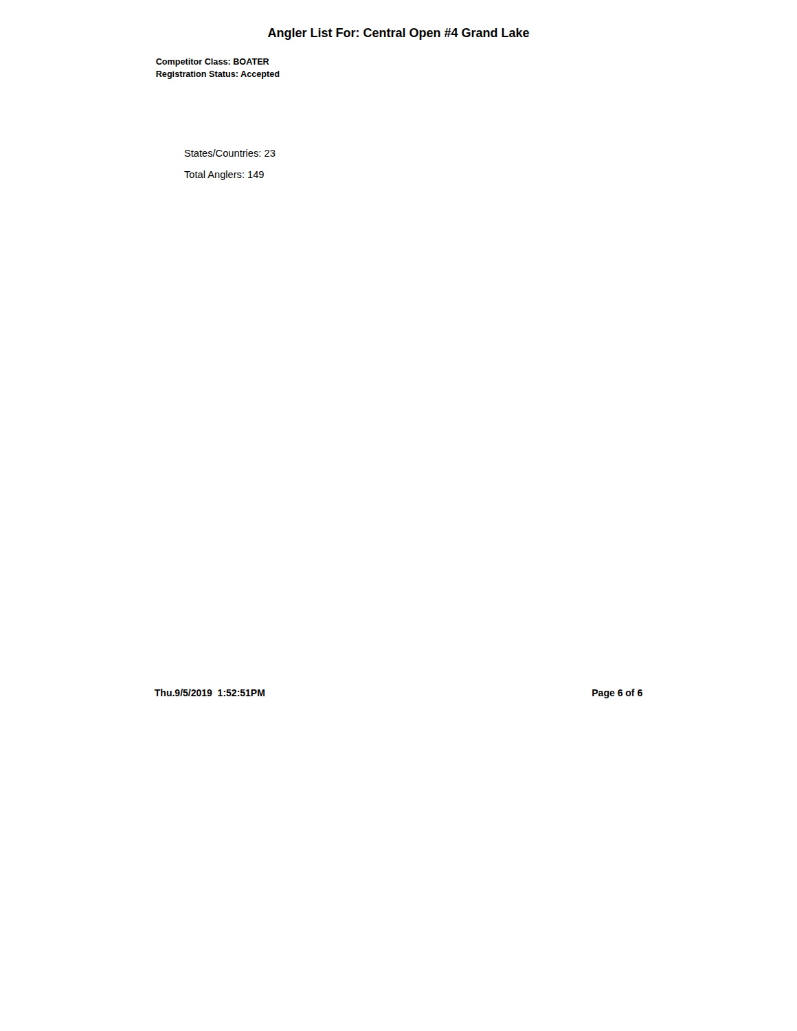Angler List For: Central Open #4 Grand Lake
Competitor Class: BOATER
Registration Status: Accepted
States/Countries: 23
Total Anglers: 149
Thu.9/5/2019 1:52:51PM Page 6 of 6